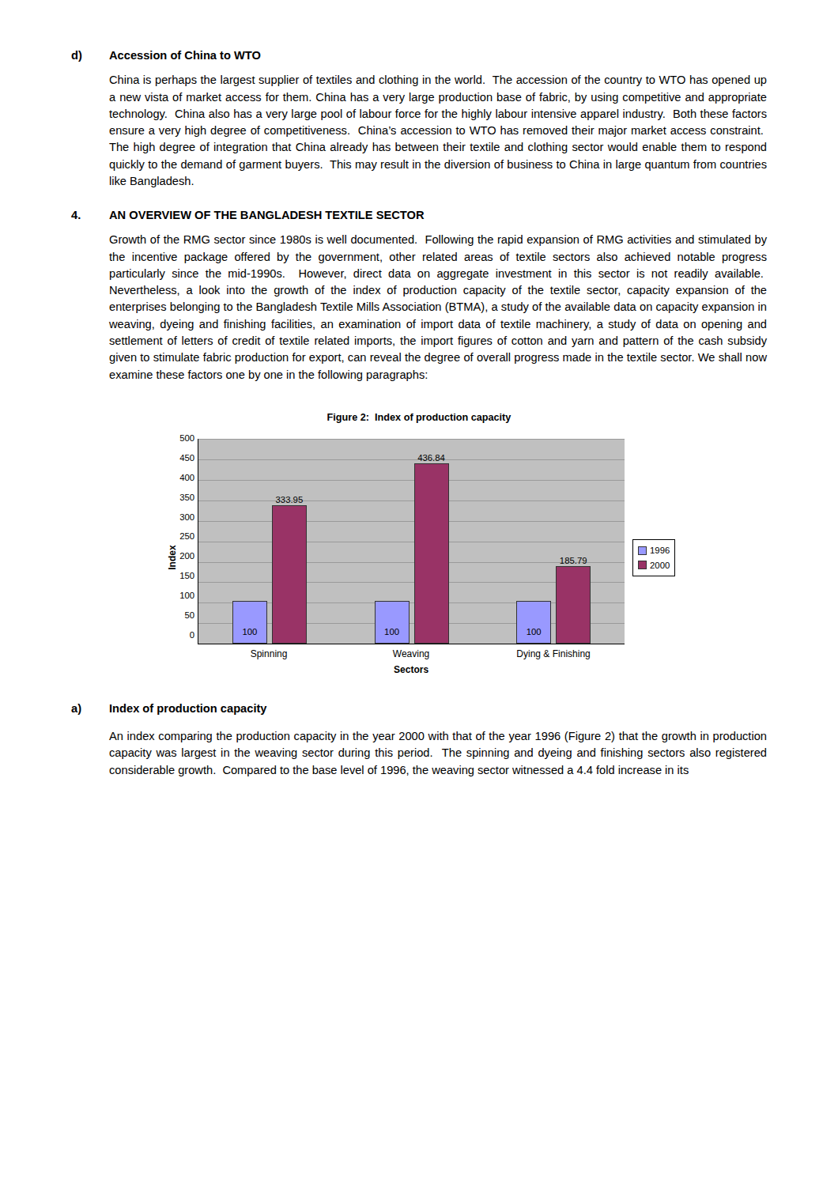d) Accession of China to WTO
China is perhaps the largest supplier of textiles and clothing in the world. The accession of the country to WTO has opened up a new vista of market access for them. China has a very large production base of fabric, by using competitive and appropriate technology. China also has a very large pool of labour force for the highly labour intensive apparel industry. Both these factors ensure a very high degree of competitiveness. China’s accession to WTO has removed their major market access constraint. The high degree of integration that China already has between their textile and clothing sector would enable them to respond quickly to the demand of garment buyers. This may result in the diversion of business to China in large quantum from countries like Bangladesh.
4. An overview of the Bangladesh textile sector
Growth of the RMG sector since 1980s is well documented. Following the rapid expansion of RMG activities and stimulated by the incentive package offered by the government, other related areas of textile sectors also achieved notable progress particularly since the mid-1990s. However, direct data on aggregate investment in this sector is not readily available. Nevertheless, a look into the growth of the index of production capacity of the textile sector, capacity expansion of the enterprises belonging to the Bangladesh Textile Mills Association (BTMA), a study of the available data on capacity expansion in weaving, dyeing and finishing facilities, an examination of import data of textile machinery, a study of data on opening and settlement of letters of credit of textile related imports, the import figures of cotton and yarn and pattern of the cash subsidy given to stimulate fabric production for export, can reveal the degree of overall progress made in the textile sector. We shall now examine these factors one by one in the following paragraphs:
Figure 2: Index of production capacity
Index
500 450 400 350 300 250 200 150 100 50 0
100
333.95
100
436.84
100
185.79
Spinning Weaving Dying & Finishing
Sectors
1996
2000
a) Index of production capacity
An index comparing the production capacity in the year 2000 with that of the year 1996 (Figure 2) that the growth in production capacity was largest in the weaving sector during this period. The spinning and dyeing and finishing sectors also registered considerable growth. Compared to the base level of 1996, the weaving sector witnessed a 4.4 fold increase in its